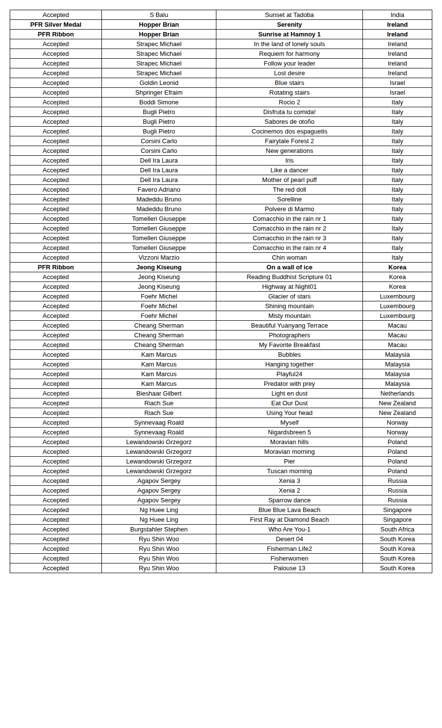| Accepted | S Balu | Sunset at Tadoba | India |
| PFR Silver Medal | Hopper Brian | Serenity | Ireland |
| PFR Ribbon | Hopper Brian | Sunrise at Hamnoy 1 | Ireland |
| Accepted | Strapec Michael | In the land of lonely souls | Ireland |
| Accepted | Strapec Michael | Requiem for harmony | Ireland |
| Accepted | Strapec Michael | Follow your leader | Ireland |
| Accepted | Strapec Michael | Lost desire | Ireland |
| Accepted | Goldin Leonid | Blue stairs | Israel |
| Accepted | Shpringer Efraim | Rotating stairs | Israel |
| Accepted | Boddi Simone | Rocio 2 | Italy |
| Accepted | Bugli Pietro | Disfruta tu comida! | Italy |
| Accepted | Bugli Pietro | Sabores de otoño | Italy |
| Accepted | Bugli Pietro | Cocinemos dos espaguetis | Italy |
| Accepted | Corsini Carlo | Fairytale Forest 2 | Italy |
| Accepted | Corsini Carlo | New generations | Italy |
| Accepted | Dell Ira Laura | Iris | Italy |
| Accepted | Dell Ira Laura | Like a dancer | Italy |
| Accepted | Dell Ira Laura | Mother of pearl puff | Italy |
| Accepted | Favero Adriano | The red doll | Italy |
| Accepted | Madeddu Bruno | Sorelline | Italy |
| Accepted | Madeddu Bruno | Polvere di Marmo | Italy |
| Accepted | Tomelleri Giuseppe | Comacchio in the rain nr 1 | Italy |
| Accepted | Tomelleri Giuseppe | Comacchio in the rain nr 2 | Italy |
| Accepted | Tomelleri Giuseppe | Comacchio in the rain nr 3 | Italy |
| Accepted | Tomelleri Giuseppe | Comacchio in the rain nr 4 | Italy |
| Accepted | Vizzoni Marzio | Chin woman | Italy |
| PFR Ribbon | Jeong Kiseung | On a wall of ice | Korea |
| Accepted | Jeong Kiseung | Reading Buddhist Scripture 01 | Korea |
| Accepted | Jeong Kiseung | Highway at Night01 | Korea |
| Accepted | Foehr Michel | Glacier of stars | Luxembourg |
| Accepted | Foehr Michel | Shining mountain | Luxembourg |
| Accepted | Foehr Michel | Misty mountain | Luxembourg |
| Accepted | Cheang Sherman | Beautiful Yuanyang Terrace | Macau |
| Accepted | Cheang Sherman | Photographers | Macau |
| Accepted | Cheang Sherman | My Favorite Breakfast | Macau |
| Accepted | Kam Marcus | Bubbles | Malaysia |
| Accepted | Kam Marcus | Hanging together | Malaysia |
| Accepted | Kam Marcus | Playful24 | Malaysia |
| Accepted | Kam Marcus | Predator with prey | Malaysia |
| Accepted | Bieshaar Gilbert | Light en dust | Netherlands |
| Accepted | Riach Sue | Eat Our Dust | New Zealand |
| Accepted | Riach Sue | Using Your head | New Zealand |
| Accepted | Synnevaag Roald | Myself | Norway |
| Accepted | Synnevaag Roald | Nigardsbreen 5 | Norway |
| Accepted | Lewandowski Grzegorz | Moravian hills | Poland |
| Accepted | Lewandowski Grzegorz | Moravian morning | Poland |
| Accepted | Lewandowski Grzegorz | Pier | Poland |
| Accepted | Lewandowski Grzegorz | Tuscan morning | Poland |
| Accepted | Agapov Sergey | Xenia 3 | Russia |
| Accepted | Agapov Sergey | Xenia 2 | Russia |
| Accepted | Agapov Sergey | Sparrow dance | Russia |
| Accepted | Ng Huee Ling | Blue Blue Lava Beach | Singapore |
| Accepted | Ng Huee Ling | First Ray at Diamond Beach | Singapore |
| Accepted | Burgstahler Stephen | Who Are You-1 | South Africa |
| Accepted | Ryu Shin Woo | Desert 04 | South Korea |
| Accepted | Ryu Shin Woo | Fisherman Life2 | South Korea |
| Accepted | Ryu Shin Woo | Fisherwomen | South Korea |
| Accepted | Ryu Shin Woo | Palouse 13 | South Korea |